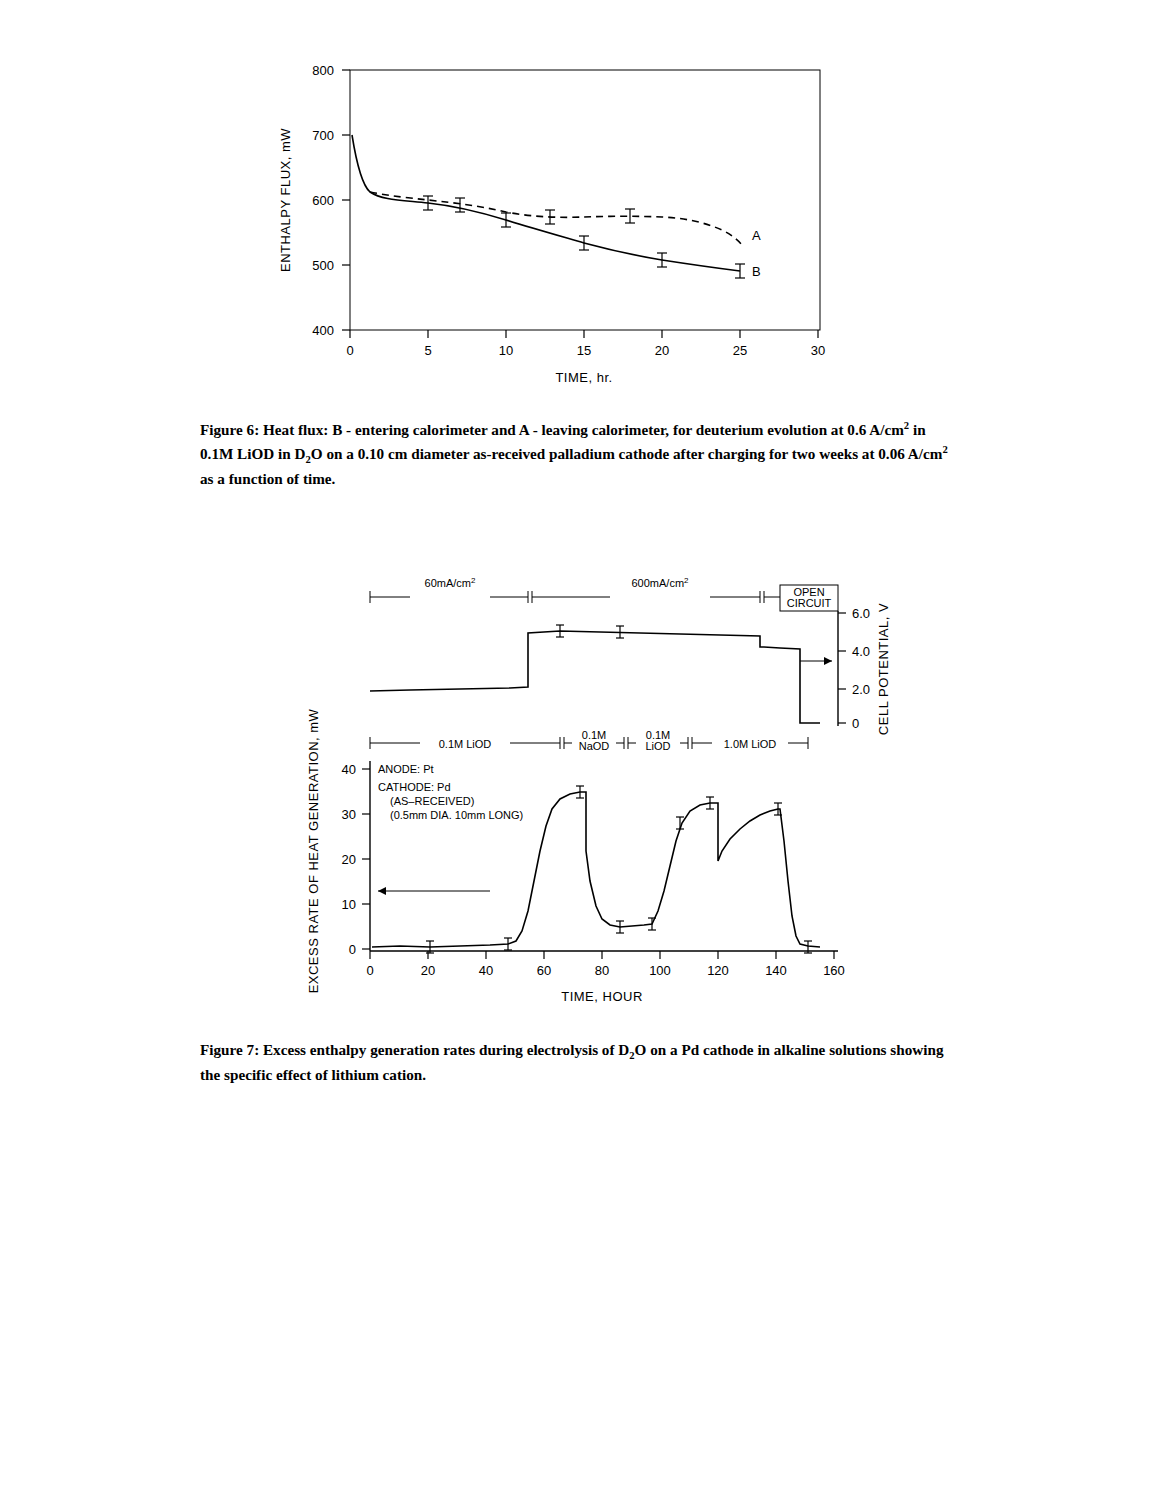400 500 600 700 800 0 5 10 15 20 25 30 TIME, hr. ENTHALPY FLUX, mW A B
Figure 6: Heat flux: B - entering calorimeter and A - leaving calorimeter, for deuterium evolution at 0.6 A/cm2 in 0.1M LiOD in D2O on a 0.10 cm diameter as-received palladium cathode after charging for two weeks at 0.06 A/cm2 as a function of time.
60mA/cm2 600mA/cm2 OPEN CIRCUIT 6.0 4.0 2.0 0 CELL POTENTIAL, V 0.1M LiOD 0.1M NaOD 0.1M LiOD 1.0M LiOD 40 30 20 10 0 0 20 40 60 80 100 120 140 160 TIME, HOUR EXCESS RATE OF HEAT GENERATION, mW ANODE: Pt CATHODE: Pd (AS–RECEIVED) (0.5mm DIA. 10mm LONG)
Figure 7: Excess enthalpy generation rates during electrolysis of D2O on a Pd cathode in alkaline solutions showing the specific effect of lithium cation.